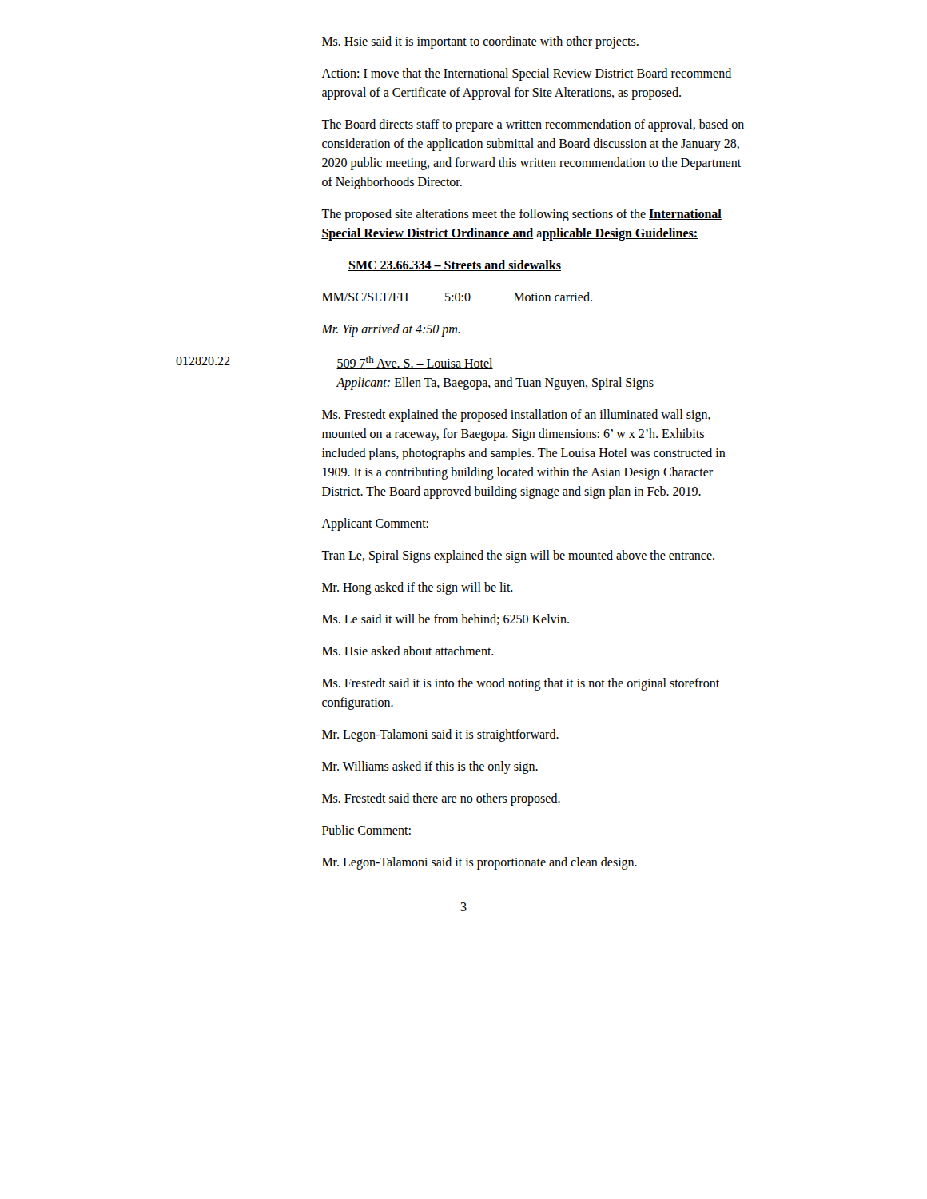Ms. Hsie said it is important to coordinate with other projects.
Action: I move that the International Special Review District Board recommend approval of a Certificate of Approval for Site Alterations, as proposed.
The Board directs staff to prepare a written recommendation of approval, based on consideration of the application submittal and Board discussion at the January 28, 2020 public meeting, and forward this written recommendation to the Department of Neighborhoods Director.
The proposed site alterations meet the following sections of the International Special Review District Ordinance and applicable Design Guidelines:
SMC 23.66.334 – Streets and sidewalks
MM/SC/SLT/FH 5:0:0 Motion carried.
Mr. Yip arrived at 4:50 pm.
012820.22
509 7th Ave. S. – Louisa Hotel
Applicant: Ellen Ta, Baegopa, and Tuan Nguyen, Spiral Signs
Ms. Frestedt explained the proposed installation of an illuminated wall sign, mounted on a raceway, for Baegopa. Sign dimensions: 6’ w x 2’h. Exhibits included plans, photographs and samples. The Louisa Hotel was constructed in 1909. It is a contributing building located within the Asian Design Character District. The Board approved building signage and sign plan in Feb. 2019.
Applicant Comment:
Tran Le, Spiral Signs explained the sign will be mounted above the entrance.
Mr. Hong asked if the sign will be lit.
Ms. Le said it will be from behind; 6250 Kelvin.
Ms. Hsie asked about attachment.
Ms. Frestedt said it is into the wood noting that it is not the original storefront configuration.
Mr. Legon-Talamoni said it is straightforward.
Mr. Williams asked if this is the only sign.
Ms. Frestedt said there are no others proposed.
Public Comment:
Mr. Legon-Talamoni said it is proportionate and clean design.
3